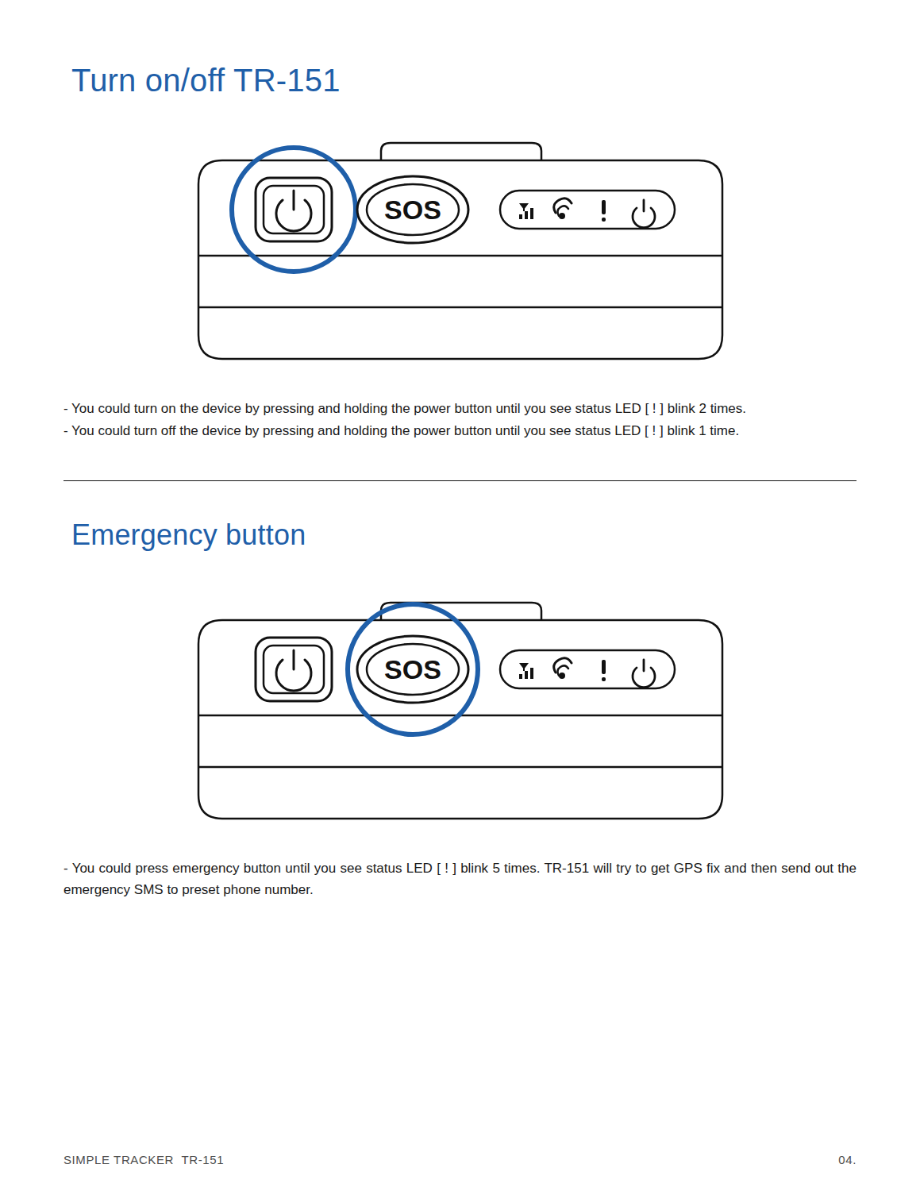Turn on/off TR-151
SOS
- You could turn on the device by pressing and holding the power button until you see status LED [ ! ] blink 2 times.
- You could turn off the device by pressing and holding the power button until you see status LED [ ! ] blink 1 time.
Emergency button
SOS
- You could press emergency button until you see status LED [ ! ] blink 5 times. TR-151 will try to get GPS fix and then send out the emergency SMS to preset phone number.
SIMPLE TRACKER TR-151 04.